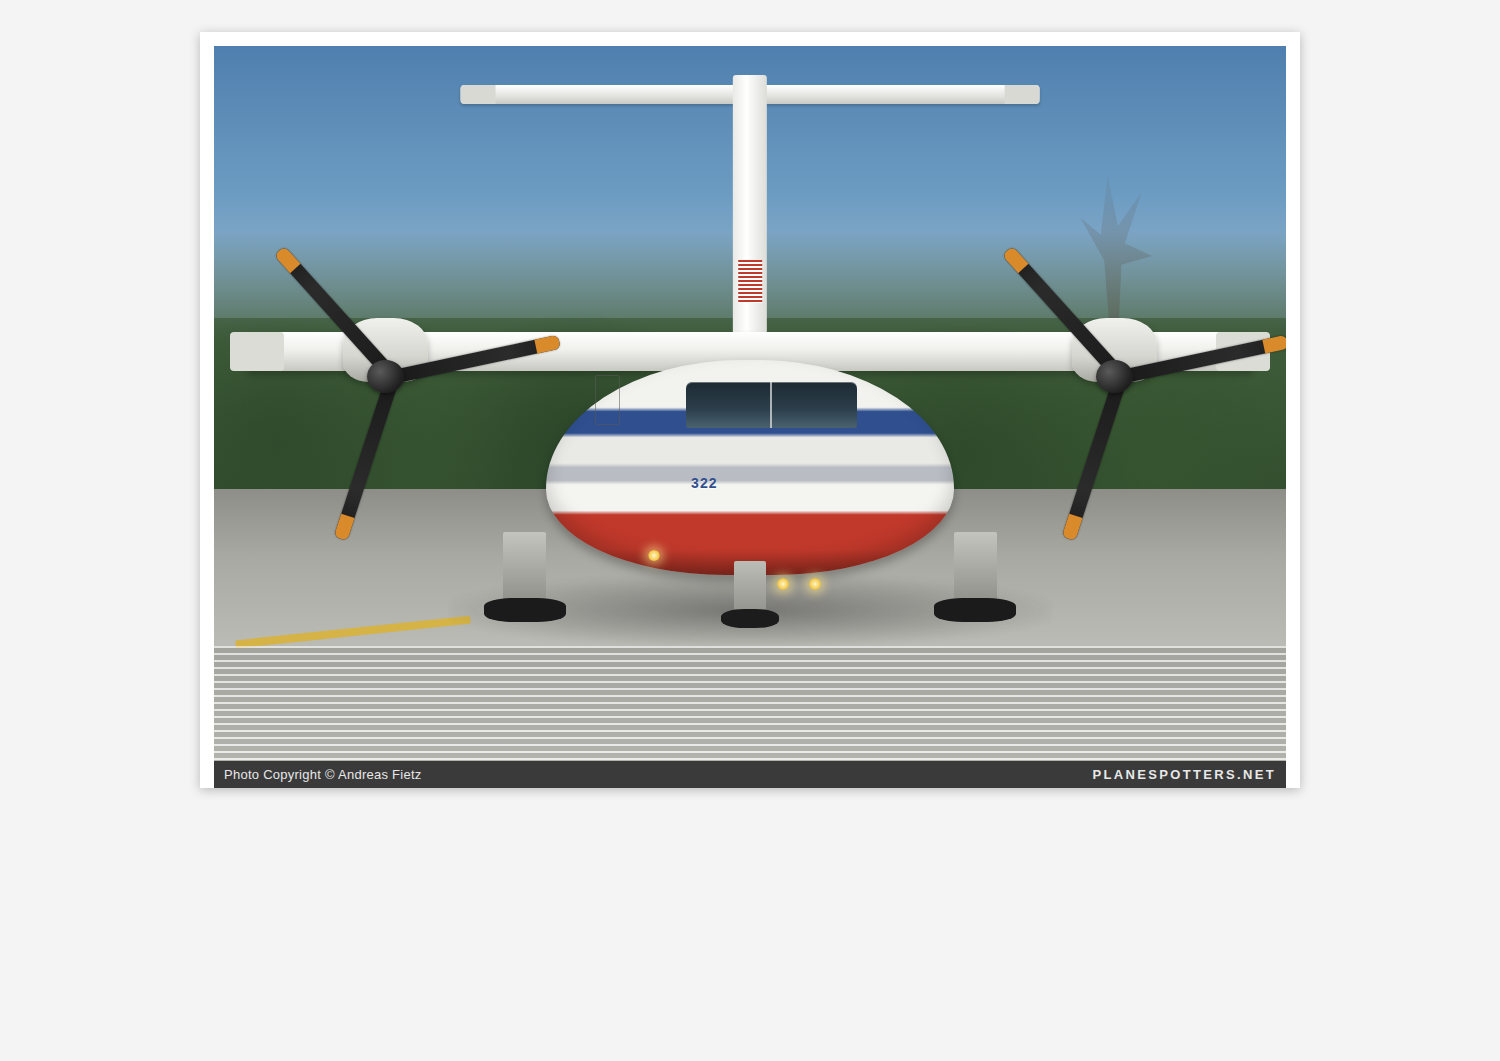322
Photo Copyright © Andreas Fietz Planespotters.net
Photo Copyright © Andreas Fietz — Planespotters.net